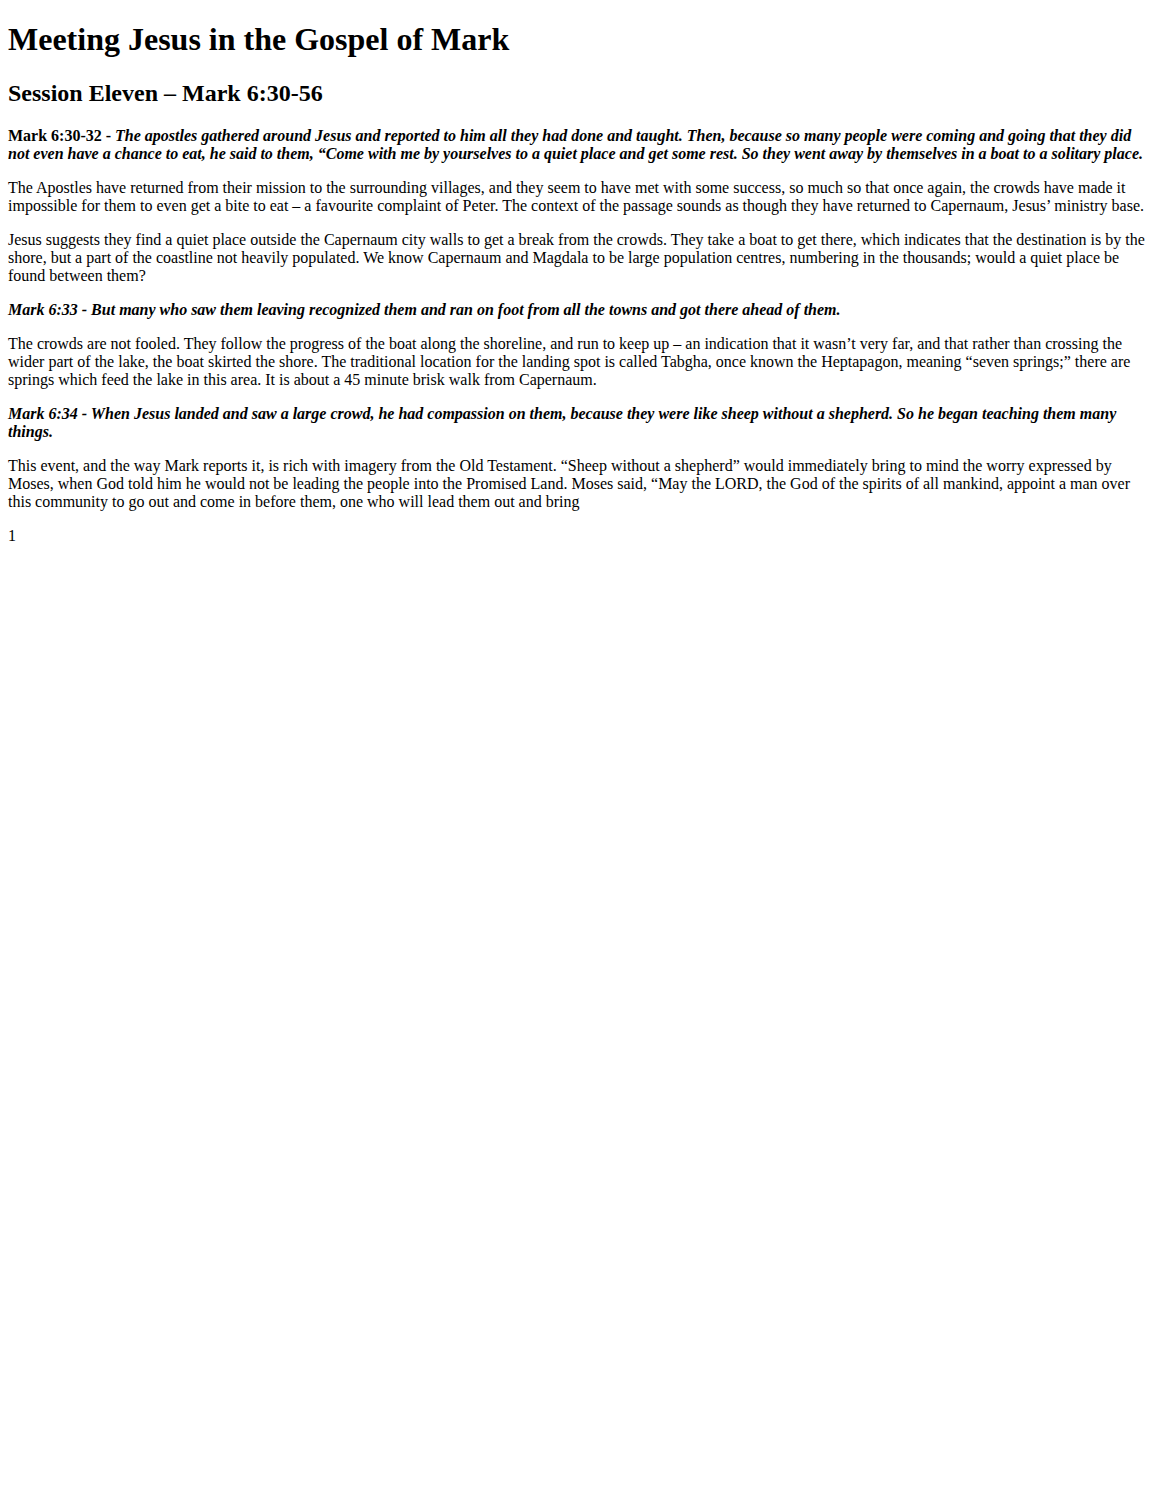Meeting Jesus in the Gospel of Mark
Session Eleven – Mark 6:30-56
Mark 6:30-32 - The apostles gathered around Jesus and reported to him all they had done and taught. Then, because so many people were coming and going that they did not even have a chance to eat, he said to them, “Come with me by yourselves to a quiet place and get some rest. So they went away by themselves in a boat to a solitary place.
The Apostles have returned from their mission to the surrounding villages, and they seem to have met with some success, so much so that once again, the crowds have made it impossible for them to even get a bite to eat – a favourite complaint of Peter. The context of the passage sounds as though they have returned to Capernaum, Jesus’ ministry base.
Jesus suggests they find a quiet place outside the Capernaum city walls to get a break from the crowds. They take a boat to get there, which indicates that the destination is by the shore, but a part of the coastline not heavily populated. We know Capernaum and Magdala to be large population centres, numbering in the thousands; would a quiet place be found between them?
Mark 6:33 - But many who saw them leaving recognized them and ran on foot from all the towns and got there ahead of them.
The crowds are not fooled. They follow the progress of the boat along the shoreline, and run to keep up – an indication that it wasn’t very far, and that rather than crossing the wider part of the lake, the boat skirted the shore. The traditional location for the landing spot is called Tabgha, once known the Heptapagon, meaning “seven springs;” there are springs which feed the lake in this area. It is about a 45 minute brisk walk from Capernaum.
Mark 6:34 - When Jesus landed and saw a large crowd, he had compassion on them, because they were like sheep without a shepherd. So he began teaching them many things.
This event, and the way Mark reports it, is rich with imagery from the Old Testament. “Sheep without a shepherd” would immediately bring to mind the worry expressed by Moses, when God told him he would not be leading the people into the Promised Land. Moses said, “May the LORD, the God of the spirits of all mankind, appoint a man over this community to go out and come in before them, one who will lead them out and bring
1